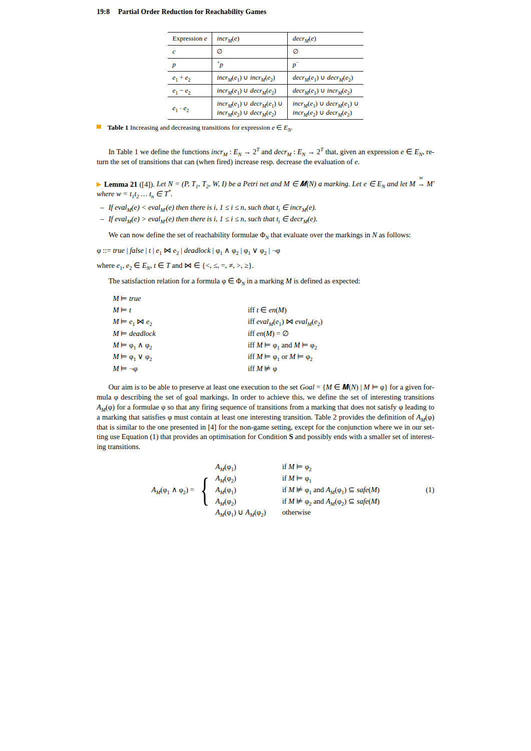19:8 Partial Order Reduction for Reachability Games
| Expression e | incr M ( e ) | decr M ( e ) |
| --- | --- | --- |
| c | ∅ | ∅ |
| p | + p | p − |
| e 1 + e 2 | incr M ( e 1 ) ∪ incr M ( e 2 ) | decr M ( e 1 ) ∪ decr M ( e 2 ) |
| e 1 − e 2 | incr M ( e 1 ) ∪ decr M ( e 2 ) | decr M ( e 1 ) ∪ incr M ( e 2 ) |
| e 1 · e 2 | incr M ( e 1 ) ∪ decr M ( e 1 ) ∪ incr M ( e 2 ) ∪ decr M ( e 2 ) | incr M ( e 1 ) ∪ decr M ( e 1 ) ∪ incr M ( e 2 ) ∪ decr M ( e 2 ) |
Table 1 Increasing and decreasing transitions for expression e ∈ EN.
In Table 1 we define the functions incrM : EN → 2T and decrM : EN → 2T that, given an expression e ∈ EN, return the set of transitions that can (when fired) increase resp. decrease the evaluation of e.
▶Lemma 21 ([4]). Let N = (P, T1, T2, W, I) be a Petri net and M ∈ 𝑴(N) a marking. Let e ∈ EN and let M w→ M′ where w = t1t2 … tn ∈ T*.
If evalM(e) < evalM′(e) then there is i, 1 ≤ i ≤ n, such that ti ∈ incrM(e).
If evalM(e) > evalM′(e) then there is i, 1 ≤ i ≤ n, such that ti ∈ decrM(e).
We can now define the set of reachability formulae ΦN that evaluate over the markings in N as follows:
φ ::= true | false | t | e1 ⋈ e2 | deadlock | φ1 ∧ φ2 | φ1 ∨ φ2 | ¬φ
where e1, e2 ∈ EN, t ∈ T and ⋈ ∈ {<, ≤, =, ≠, >, ≥}.
The satisfaction relation for a formula φ ∈ ΦN in a marking M is defined as expected:
| M ⊨ true | |
| M ⊨ t | iff t ∈ en ( M ) |
| M ⊨ e 1 ⋈ e 2 | iff eval M ( e 1 ) ⋈ eval M ( e 2 ) |
| M ⊨ deadlock | iff en ( M ) = ∅ |
| M ⊨ φ 1 ∧ φ 2 | iff M ⊨ φ 1 and M ⊨ φ 2 |
| M ⊨ φ 1 ∨ φ 2 | iff M ⊨ φ 1 or M ⊨ φ 2 |
| M ⊨ ¬φ | iff M ⊭ φ |
Our aim is to be able to preserve at least one execution to the set Goal = {M ∈ 𝑴(N) | M ⊨ φ} for a given formula φ describing the set of goal markings. In order to achieve this, we define the set of interesting transitions AM(φ) for a formulae φ so that any firing sequence of transitions from a marking that does not satisfy φ leading to a marking that satisfies φ must contain at least one interesting transition. Table 2 provides the definition of AM(φ) that is similar to the one presented in [4] for the non-game setting, except for the conjunction where we in our setting use Equation (1) that provides an optimisation for Condition S and possibly ends with a smaller set of interesting transitions.
AM(φ1 ∧ φ2) = {
| A M (φ 1 ) | if M ⊨ φ 2 |
| A M (φ 2 ) | if M ⊨ φ 1 |
| A M (φ 1 ) | if M ⊭ φ 1 and A M (φ 1 ) ⊆ safe ( M ) |
| A M (φ 2 ) | if M ⊭ φ 2 and A M (φ 2 ) ⊆ safe ( M ) |
| A M (φ 1 ) ∪ A M (φ 2 ) | otherwise |
(1)